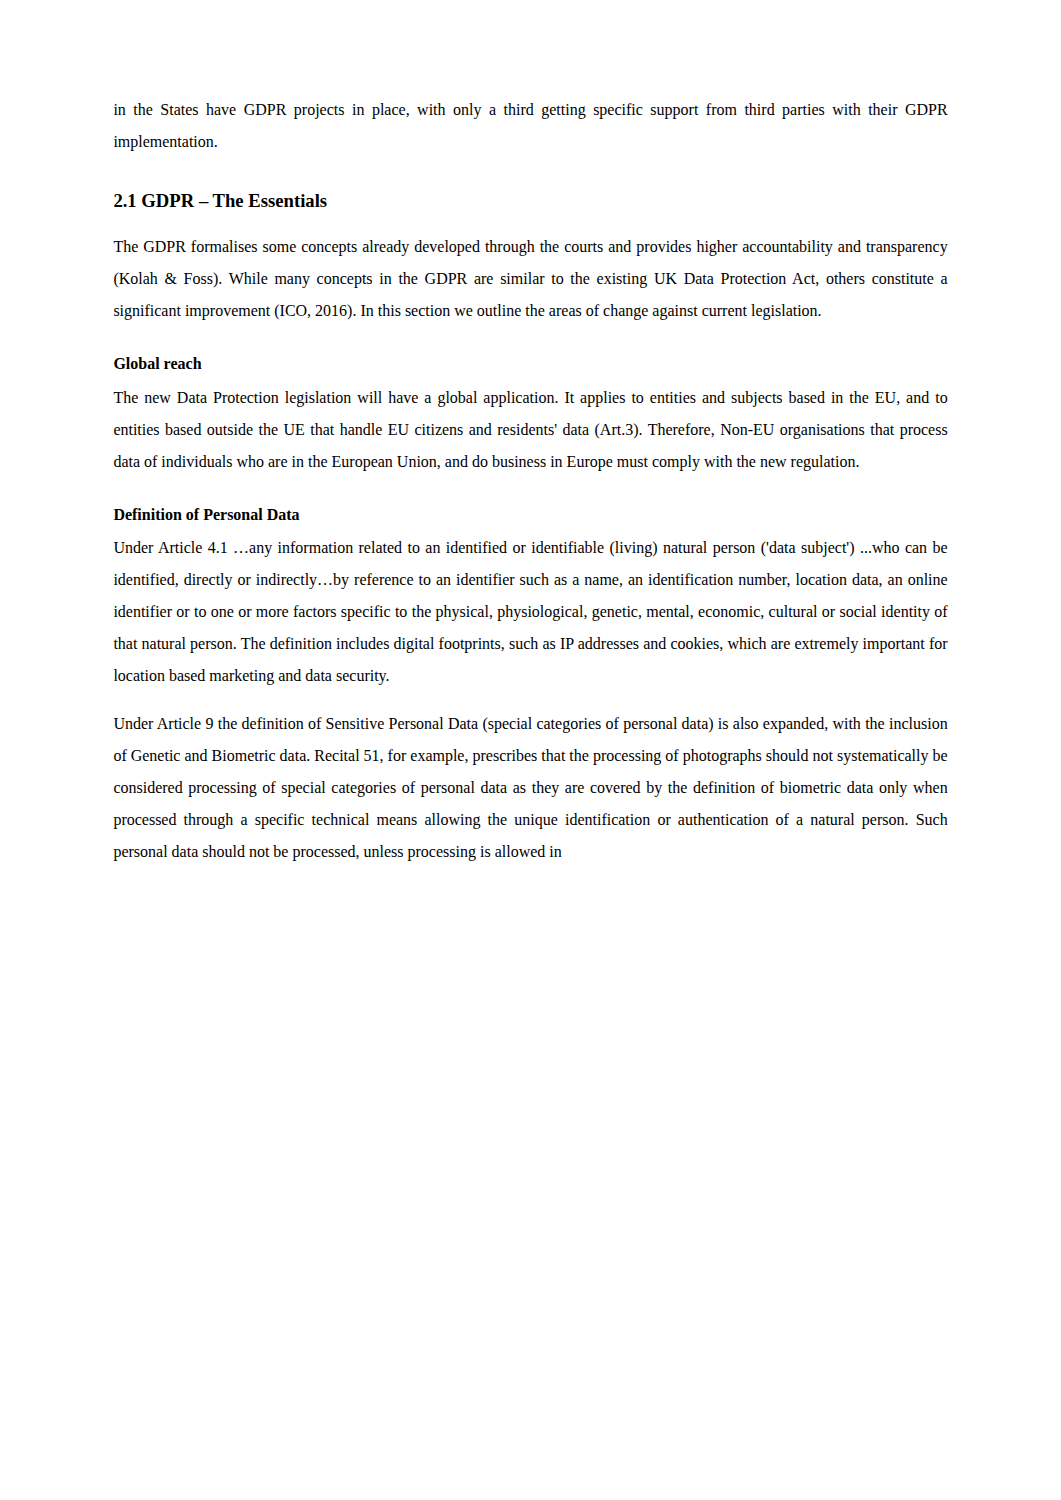in the States have GDPR projects in place, with only a third getting specific support from third parties with their GDPR implementation.
2.1 GDPR – The Essentials
The GDPR formalises some concepts already developed through the courts and provides higher accountability and transparency (Kolah & Foss). While many concepts in the GDPR are similar to the existing UK Data Protection Act, others constitute a significant improvement (ICO, 2016). In this section we outline the areas of change against current legislation.
Global reach
The new Data Protection legislation will have a global application. It applies to entities and subjects based in the EU, and to entities based outside the UE that handle EU citizens and residents' data (Art.3). Therefore, Non-EU organisations that process data of individuals who are in the European Union, and do business in Europe must comply with the new regulation.
Definition of Personal Data
Under Article 4.1 …any information related to an identified or identifiable (living) natural person ('data subject') ...who can be identified, directly or indirectly…by reference to an identifier such as a name, an identification number, location data, an online identifier or to one or more factors specific to the physical, physiological, genetic, mental, economic, cultural or social identity of that natural person. The definition includes digital footprints, such as IP addresses and cookies, which are extremely important for location based marketing and data security.
Under Article 9 the definition of Sensitive Personal Data (special categories of personal data) is also expanded, with the inclusion of Genetic and Biometric data. Recital 51, for example, prescribes that the processing of photographs should not systematically be considered processing of special categories of personal data as they are covered by the definition of biometric data only when processed through a specific technical means allowing the unique identification or authentication of a natural person. Such personal data should not be processed, unless processing is allowed in